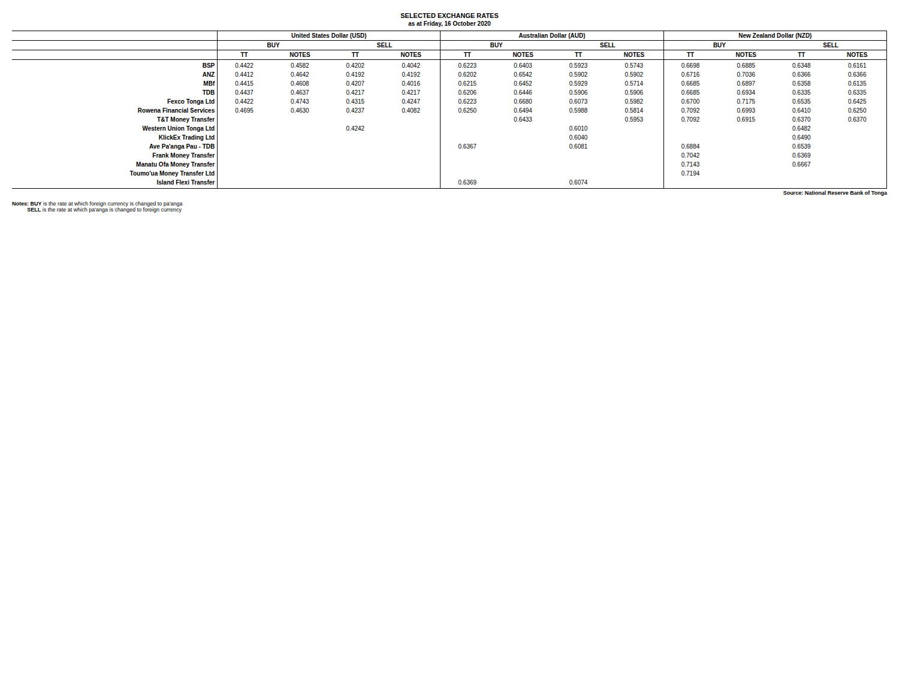SELECTED EXCHANGE RATES
as at Friday, 16 October 2020
| | United States Dollar (USD) | Australian Dollar (AUD) | New Zealand Dollar (NZD) |
| --- | --- | --- | --- |
| | BUY | SELL | BUY | SELL | BUY | SELL |
| | TT | NOTES | TT | NOTES | TT | NOTES | TT | NOTES | TT | NOTES | TT | NOTES |
| BSP | 0.4422 | 0.4582 | 0.4202 | 0.4042 | 0.6223 | 0.6403 | 0.5923 | 0.5743 | 0.6698 | 0.6885 | 0.6348 | 0.6161 |
| ANZ | 0.4412 | 0.4642 | 0.4192 | 0.4192 | 0.6202 | 0.6542 | 0.5902 | 0.5902 | 0.6716 | 0.7036 | 0.6366 | 0.6366 |
| MBf | 0.4415 | 0.4608 | 0.4207 | 0.4016 | 0.6215 | 0.6452 | 0.5929 | 0.5714 | 0.6685 | 0.6897 | 0.6358 | 0.6135 |
| TDB | 0.4437 | 0.4637 | 0.4217 | 0.4217 | 0.6206 | 0.6446 | 0.5906 | 0.5906 | 0.6685 | 0.6934 | 0.6335 | 0.6335 |
| Fexco Tonga Ltd | 0.4422 | 0.4743 | 0.4315 | 0.4247 | 0.6223 | 0.6680 | 0.6073 | 0.5982 | 0.6700 | 0.7175 | 0.6535 | 0.6425 |
| Rowena Financial Services | 0.4695 | 0.4630 | 0.4237 | 0.4082 | 0.6250 | 0.6494 | 0.5988 | 0.5814 | 0.7092 | 0.6993 | 0.6410 | 0.6250 |
| T&T Money Transfer | | | | | | 0.6433 | | 0.5953 | 0.7092 | 0.6915 | 0.6370 | 0.6370 |
| Western Union Tonga Ltd | | | 0.4242 | | | | 0.6010 | | | | 0.6482 | |
| KlickEx Trading Ltd | | | | | | | 0.6040 | | | | 0.6490 | |
| Ave Pa'anga Pau - TDB | | | | | 0.6367 | | 0.6081 | | 0.6884 | | 0.6539 | |
| Frank Money Transfer | | | | | | | | | 0.7042 | | 0.6369 | |
| Manatu Ofa Money Transfer | | | | | | | | | 0.7143 | | 0.6667 | |
| Toumo'ua Money Transfer Ltd | | | | | | | | | 0.7194 | | | |
| Island Flexi Transfer | | | | | 0.6369 | | 0.6074 | | | | | |
Source: National Reserve Bank of Tonga
Notes: BUY is the rate at which foreign currency is changed to pa'anga
SELL is the rate at which pa'anga is changed to foreign currency